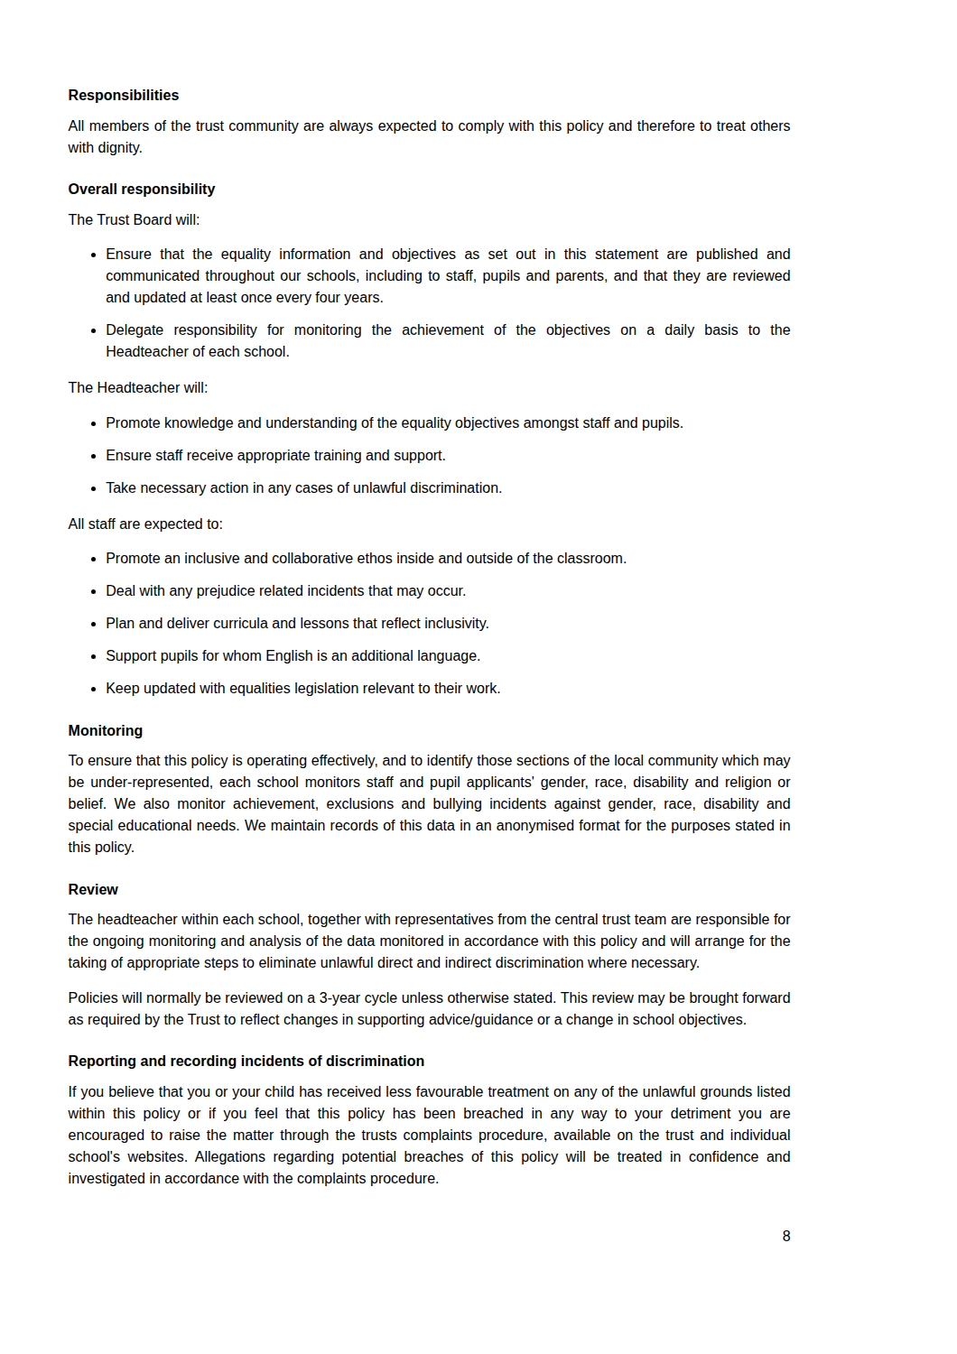Responsibilities
All members of the trust community are always expected to comply with this policy and therefore to treat others with dignity.
Overall responsibility
The Trust Board will:
Ensure that the equality information and objectives as set out in this statement are published and communicated throughout our schools, including to staff, pupils and parents, and that they are reviewed and updated at least once every four years.
Delegate responsibility for monitoring the achievement of the objectives on a daily basis to the Headteacher of each school.
The Headteacher will:
Promote knowledge and understanding of the equality objectives amongst staff and pupils.
Ensure staff receive appropriate training and support.
Take necessary action in any cases of unlawful discrimination.
All staff are expected to:
Promote an inclusive and collaborative ethos inside and outside of the classroom.
Deal with any prejudice related incidents that may occur.
Plan and deliver curricula and lessons that reflect inclusivity.
Support pupils for whom English is an additional language.
Keep updated with equalities legislation relevant to their work.
Monitoring
To ensure that this policy is operating effectively, and to identify those sections of the local community which may be under-represented, each school monitors staff and pupil applicants' gender, race, disability and religion or belief. We also monitor achievement, exclusions and bullying incidents against gender, race, disability and special educational needs. We maintain records of this data in an anonymised format for the purposes stated in this policy.
Review
The headteacher within each school, together with representatives from the central trust team are responsible for the ongoing monitoring and analysis of the data monitored in accordance with this policy and will arrange for the taking of appropriate steps to eliminate unlawful direct and indirect discrimination where necessary.
Policies will normally be reviewed on a 3-year cycle unless otherwise stated. This review may be brought forward as required by the Trust to reflect changes in supporting advice/guidance or a change in school objectives.
Reporting and recording incidents of discrimination
If you believe that you or your child has received less favourable treatment on any of the unlawful grounds listed within this policy or if you feel that this policy has been breached in any way to your detriment you are encouraged to raise the matter through the trusts complaints procedure, available on the trust and individual school's websites. Allegations regarding potential breaches of this policy will be treated in confidence and investigated in accordance with the complaints procedure.
8